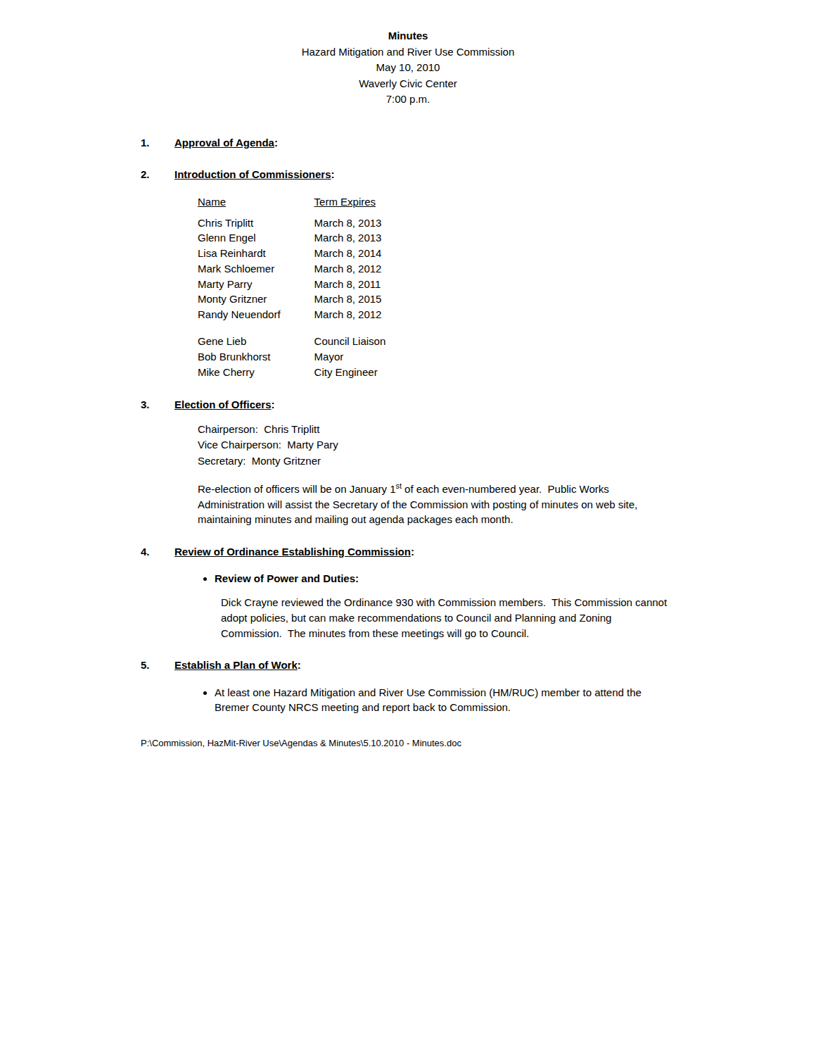Minutes
Hazard Mitigation and River Use Commission
May 10, 2010
Waverly Civic Center
7:00 p.m.
1. Approval of Agenda:
2. Introduction of Commissioners:
| Name | Term Expires |
| --- | --- |
| Chris Triplitt | March 8, 2013 |
| Glenn Engel | March 8, 2013 |
| Lisa Reinhardt | March 8, 2014 |
| Mark Schloemer | March 8, 2012 |
| Marty Parry | March 8, 2011 |
| Monty Gritzner | March 8, 2015 |
| Randy Neuendorf | March 8, 2012 |
| Gene Lieb | Council Liaison |
| Bob Brunkhorst | Mayor |
| Mike Cherry | City Engineer |
3. Election of Officers:
Chairperson: Chris Triplitt
Vice Chairperson: Marty Pary
Secretary: Monty Gritzner
Re-election of officers will be on January 1st of each even-numbered year. Public Works Administration will assist the Secretary of the Commission with posting of minutes on web site, maintaining minutes and mailing out agenda packages each month.
4. Review of Ordinance Establishing Commission:
Review of Power and Duties:
Dick Crayne reviewed the Ordinance 930 with Commission members. This Commission cannot adopt policies, but can make recommendations to Council and Planning and Zoning Commission. The minutes from these meetings will go to Council.
5. Establish a Plan of Work:
At least one Hazard Mitigation and River Use Commission (HM/RUC) member to attend the Bremer County NRCS meeting and report back to Commission.
P:\Commission, HazMit-River Use\Agendas & Minutes\5.10.2010 - Minutes.doc